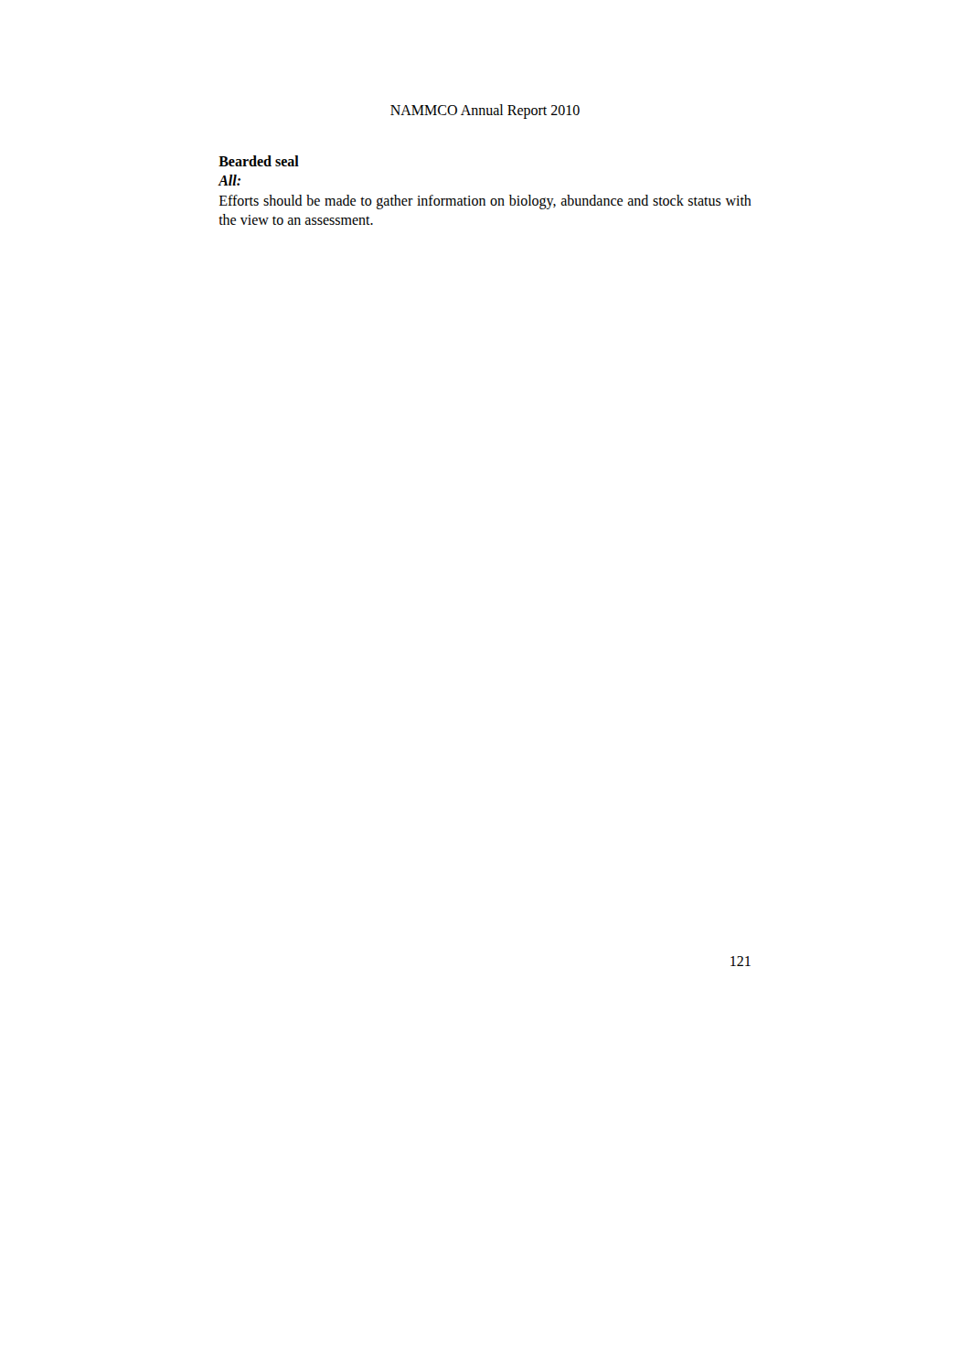NAMMCO Annual Report 2010
Bearded seal
All:
Efforts should be made to gather information on biology, abundance and stock status with the view to an assessment.
121